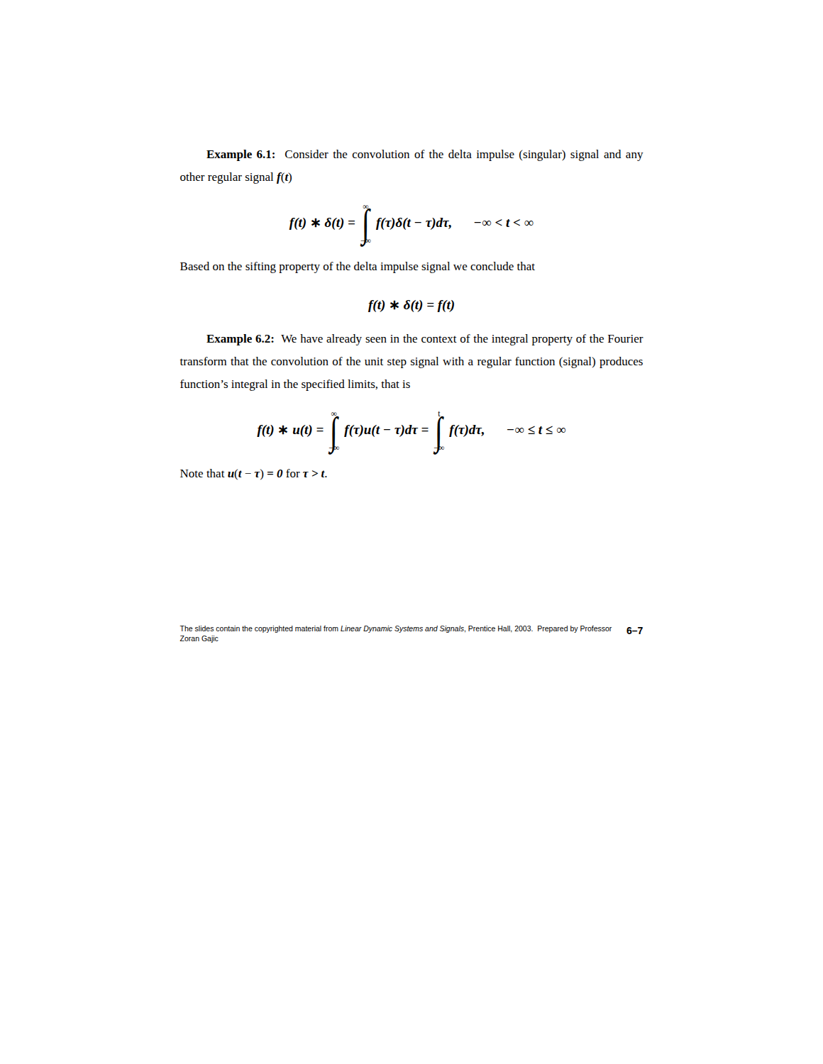Example 6.1: Consider the convolution of the delta impulse (singular) signal and any other regular signal f(t)
f(t) ∗ δ(t) = ∞ ∫ −∞ f(τ)δ(t − τ)dτ, −∞ < t < ∞
Based on the sifting property of the delta impulse signal we conclude that
f(t) ∗ δ(t) = f(t)
Example 6.2: We have already seen in the context of the integral property of the Fourier transform that the convolution of the unit step signal with a regular function (signal) produces function’s integral in the specified limits, that is
f(t) ∗ u(t) = ∞ ∫ −∞ f(τ)u(t − τ)dτ = t ∫ −∞ f(τ)dτ, −∞ ≤ t ≤ ∞
Note that u(t − τ) = 0 for τ > t.
6–7 The slides contain the copyrighted material from Linear Dynamic Systems and Signals, Prentice Hall, 2003. Prepared by Professor Zoran Gajic